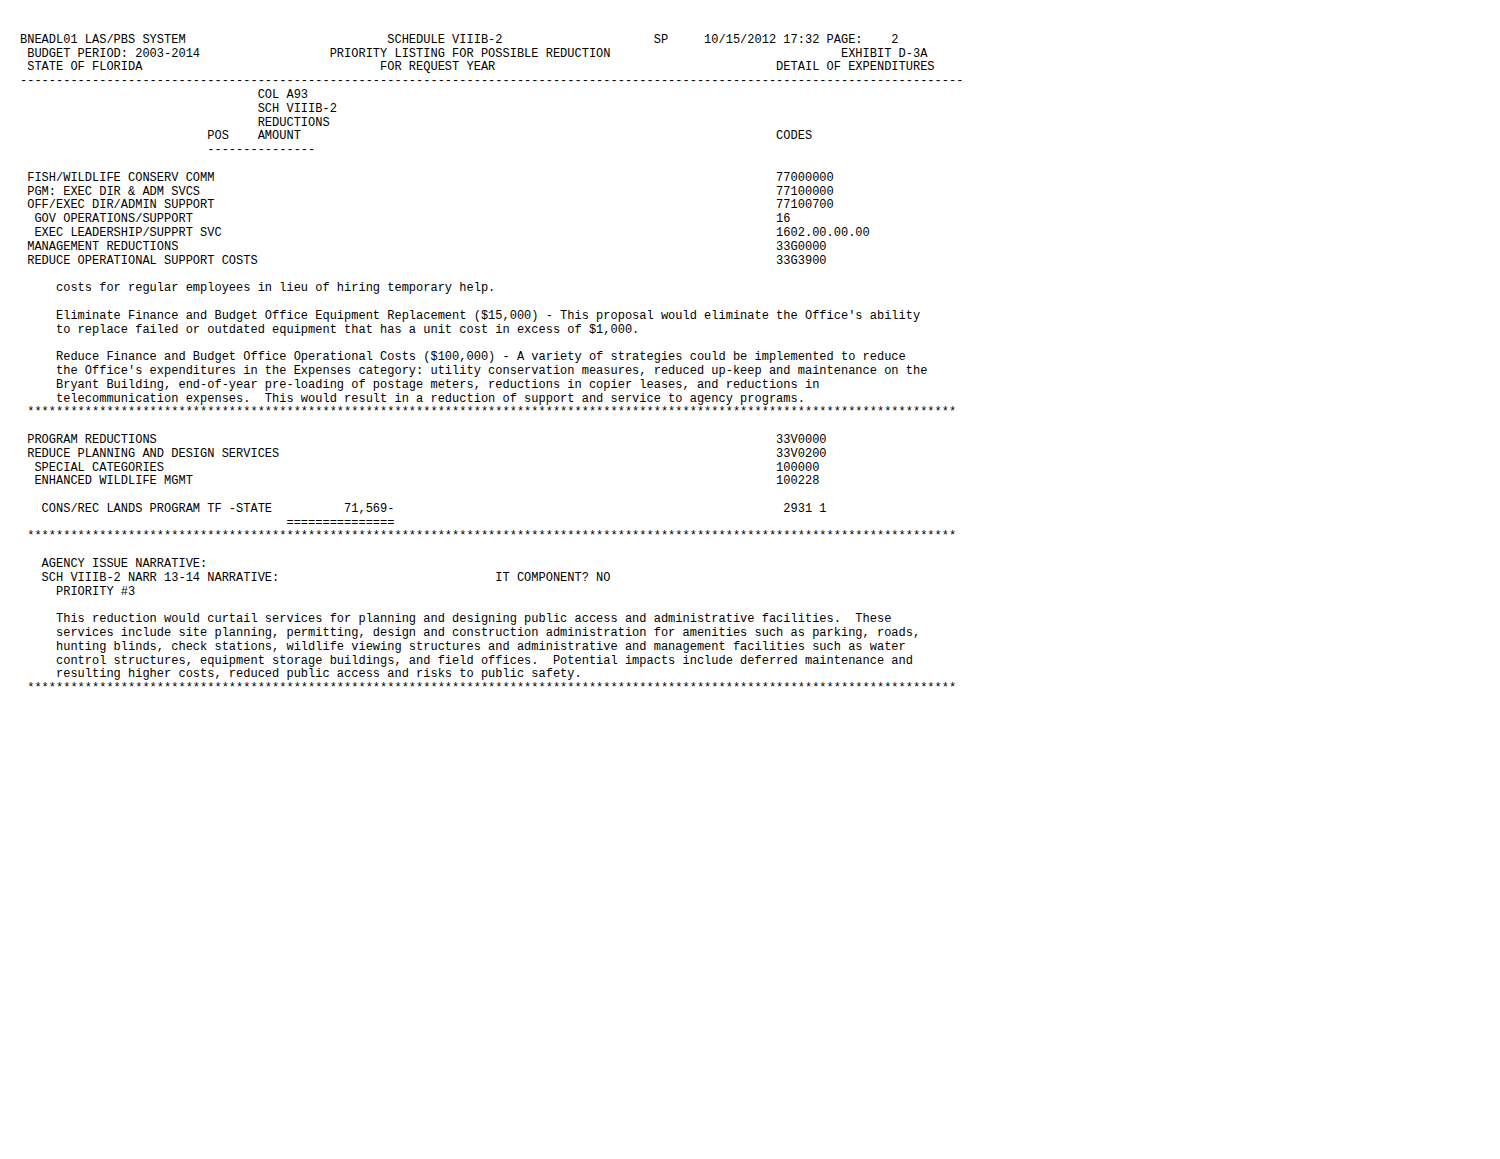BNEADL01 LAS/PBS SYSTEM SCHEDULE VIIIB-2 SP 10/15/2012 17:32 PAGE: 2 BUDGET PERIOD: 2003-2014 PRIORITY LISTING FOR POSSIBLE REDUCTION EXHIBIT D-3A STATE OF FLORIDA FOR REQUEST YEAR DETAIL OF EXPENDITURES ----------------------------------------------------------------------------------------------------------------------------------- COL A93 SCH VIIIB-2 REDUCTIONS POS AMOUNT CODES --------------- FISH/WILDLIFE CONSERV COMM 77000000 PGM: EXEC DIR & ADM SVCS 77100000 OFF/EXEC DIR/ADMIN SUPPORT 77100700 GOV OPERATIONS/SUPPORT 16 EXEC LEADERSHIP/SUPPRT SVC 1602.00.00.00 MANAGEMENT REDUCTIONS 33G0000 REDUCE OPERATIONAL SUPPORT COSTS 33G3900 costs for regular employees in lieu of hiring temporary help. Eliminate Finance and Budget Office Equipment Replacement ($15,000) - This proposal would eliminate the Office's ability to replace failed or outdated equipment that has a unit cost in excess of $1,000. Reduce Finance and Budget Office Operational Costs ($100,000) - A variety of strategies could be implemented to reduce the Office's expenditures in the Expenses category: utility conservation measures, reduced up-keep and maintenance on the Bryant Building, end-of-year pre-loading of postage meters, reductions in copier leases, and reductions in telecommunication expenses. This would result in a reduction of support and service to agency programs. ********************************************************************************************************************************* PROGRAM REDUCTIONS 33V0000 REDUCE PLANNING AND DESIGN SERVICES 33V0200 SPECIAL CATEGORIES 100000 ENHANCED WILDLIFE MGMT 100228 CONS/REC LANDS PROGRAM TF -STATE 71,569- 2931 1 =============== ********************************************************************************************************************************* AGENCY ISSUE NARRATIVE: SCH VIIIB-2 NARR 13-14 NARRATIVE: IT COMPONENT? NO PRIORITY #3 This reduction would curtail services for planning and designing public access and administrative facilities. These services include site planning, permitting, design and construction administration for amenities such as parking, roads, hunting blinds, check stations, wildlife viewing structures and administrative and management facilities such as water control structures, equipment storage buildings, and field offices. Potential impacts include deferred maintenance and resulting higher costs, reduced public access and risks to public safety. *********************************************************************************************************************************